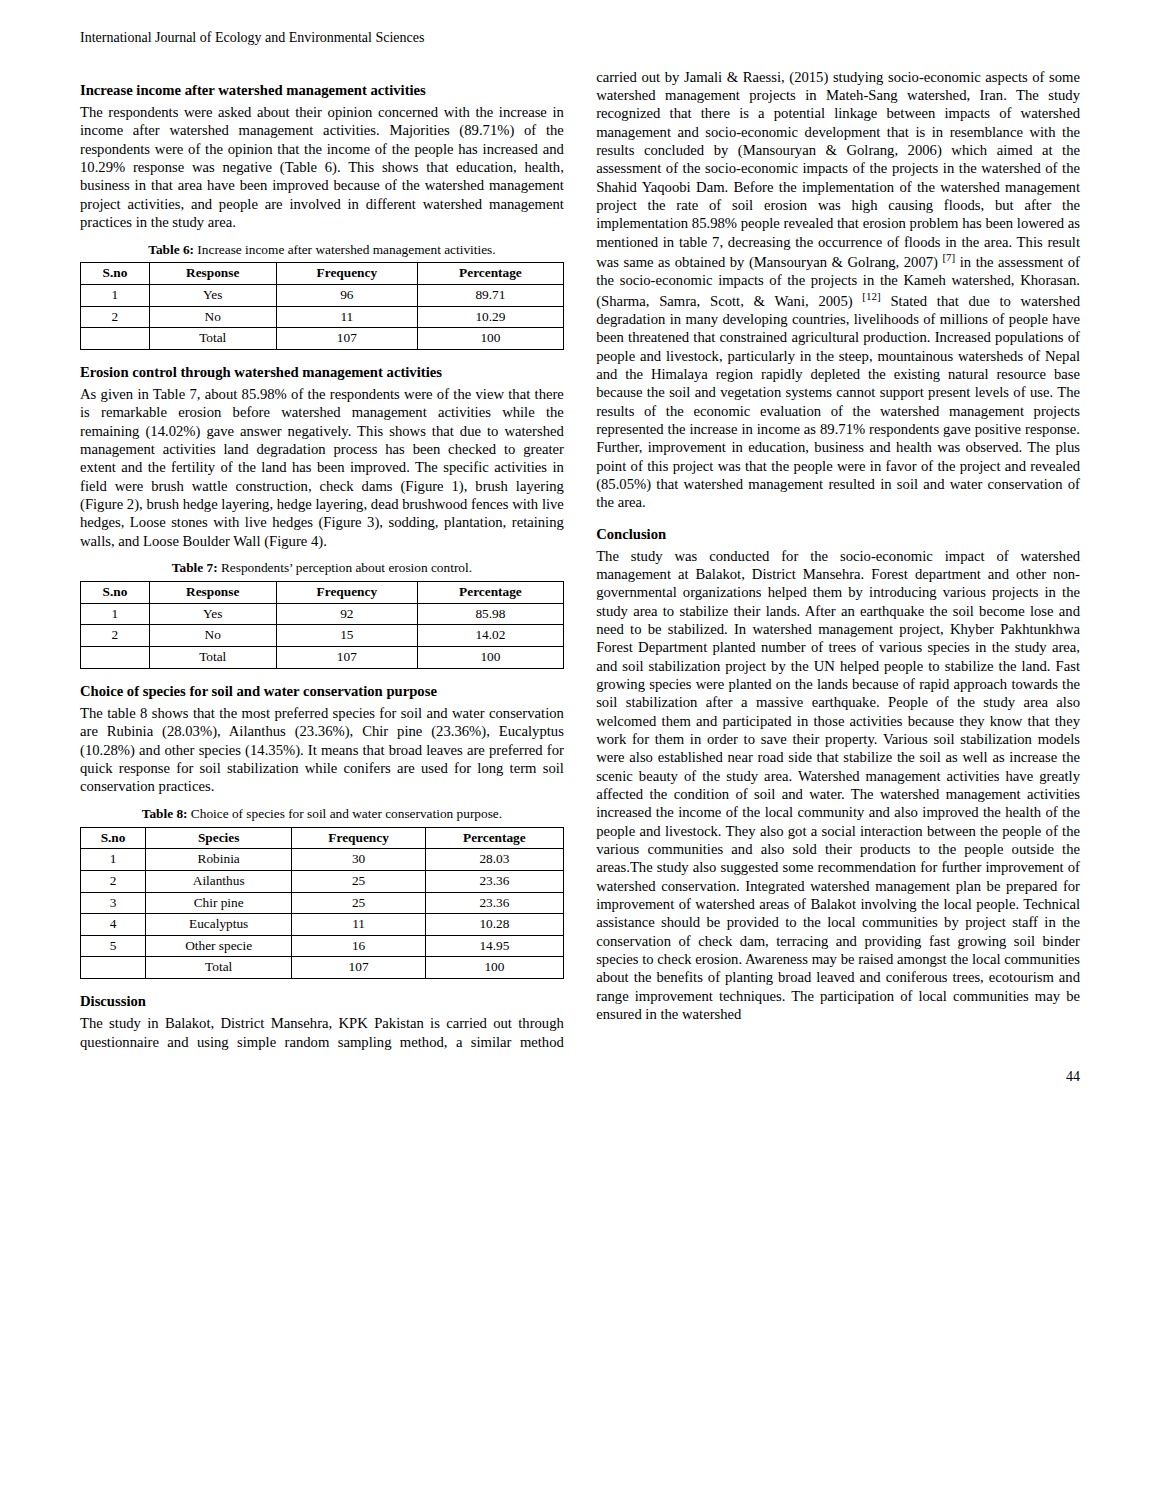International Journal of Ecology and Environmental Sciences
Increase income after watershed management activities
The respondents were asked about their opinion concerned with the increase in income after watershed management activities. Majorities (89.71%) of the respondents were of the opinion that the income of the people has increased and 10.29% response was negative (Table 6). This shows that education, health, business in that area have been improved because of the watershed management project activities, and people are involved in different watershed management practices in the study area.
Table 6: Increase income after watershed management activities.
| S.no | Response | Frequency | Percentage |
| --- | --- | --- | --- |
| 1 | Yes | 96 | 89.71 |
| 2 | No | 11 | 10.29 |
| | Total | 107 | 100 |
Erosion control through watershed management activities
As given in Table 7, about 85.98% of the respondents were of the view that there is remarkable erosion before watershed management activities while the remaining (14.02%) gave answer negatively. This shows that due to watershed management activities land degradation process has been checked to greater extent and the fertility of the land has been improved. The specific activities in field were brush wattle construction, check dams (Figure 1), brush layering (Figure 2), brush hedge layering, hedge layering, dead brushwood fences with live hedges, Loose stones with live hedges (Figure 3), sodding, plantation, retaining walls, and Loose Boulder Wall (Figure 4).
Table 7: Respondents’ perception about erosion control.
| S.no | Response | Frequency | Percentage |
| --- | --- | --- | --- |
| 1 | Yes | 92 | 85.98 |
| 2 | No | 15 | 14.02 |
| | Total | 107 | 100 |
Choice of species for soil and water conservation purpose
The table 8 shows that the most preferred species for soil and water conservation are Rubinia (28.03%), Ailanthus (23.36%), Chir pine (23.36%), Eucalyptus (10.28%) and other species (14.35%). It means that broad leaves are preferred for quick response for soil stabilization while conifers are used for long term soil conservation practices.
Table 8: Choice of species for soil and water conservation purpose.
| S.no | Species | Frequency | Percentage |
| --- | --- | --- | --- |
| 1 | Robinia | 30 | 28.03 |
| 2 | Ailanthus | 25 | 23.36 |
| 3 | Chir pine | 25 | 23.36 |
| 4 | Eucalyptus | 11 | 10.28 |
| 5 | Other specie | 16 | 14.95 |
| | Total | 107 | 100 |
Discussion
The study in Balakot, District Mansehra, KPK Pakistan is carried out through questionnaire and using simple random sampling method, a similar method carried out by Jamali & Raessi, (2015) studying socio-economic aspects of some watershed management projects in Mateh-Sang watershed, Iran. The study recognized that there is a potential linkage between impacts of watershed management and socio-economic development that is in resemblance with the results concluded by (Mansouryan & Golrang, 2006) which aimed at the assessment of the socio-economic impacts of the projects in the watershed of the Shahid Yaqoobi Dam. Before the implementation of the watershed management project the rate of soil erosion was high causing floods, but after the implementation 85.98% people revealed that erosion problem has been lowered as mentioned in table 7, decreasing the occurrence of floods in the area. This result was same as obtained by (Mansouryan & Golrang, 2007) [7] in the assessment of the socio-economic impacts of the projects in the Kameh watershed, Khorasan. (Sharma, Samra, Scott, & Wani, 2005) [12] Stated that due to watershed degradation in many developing countries, livelihoods of millions of people have been threatened that constrained agricultural production. Increased populations of people and livestock, particularly in the steep, mountainous watersheds of Nepal and the Himalaya region rapidly depleted the existing natural resource base because the soil and vegetation systems cannot support present levels of use. The results of the economic evaluation of the watershed management projects represented the increase in income as 89.71% respondents gave positive response. Further, improvement in education, business and health was observed. The plus point of this project was that the people were in favor of the project and revealed (85.05%) that watershed management resulted in soil and water conservation of the area.
Conclusion
The study was conducted for the socio-economic impact of watershed management at Balakot, District Mansehra. Forest department and other non-governmental organizations helped them by introducing various projects in the study area to stabilize their lands. After an earthquake the soil become lose and need to be stabilized. In watershed management project, Khyber Pakhtunkhwa Forest Department planted number of trees of various species in the study area, and soil stabilization project by the UN helped people to stabilize the land. Fast growing species were planted on the lands because of rapid approach towards the soil stabilization after a massive earthquake. People of the study area also welcomed them and participated in those activities because they know that they work for them in order to save their property. Various soil stabilization models were also established near road side that stabilize the soil as well as increase the scenic beauty of the study area. Watershed management activities have greatly affected the condition of soil and water. The watershed management activities increased the income of the local community and also improved the health of the people and livestock. They also got a social interaction between the people of the various communities and also sold their products to the people outside the areas.The study also suggested some recommendation for further improvement of watershed conservation. Integrated watershed management plan be prepared for improvement of watershed areas of Balakot involving the local people. Technical assistance should be provided to the local communities by project staff in the conservation of check dam, terracing and providing fast growing soil binder species to check erosion. Awareness may be raised amongst the local communities about the benefits of planting broad leaved and coniferous trees, ecotourism and range improvement techniques. The participation of local communities may be ensured in the watershed
44